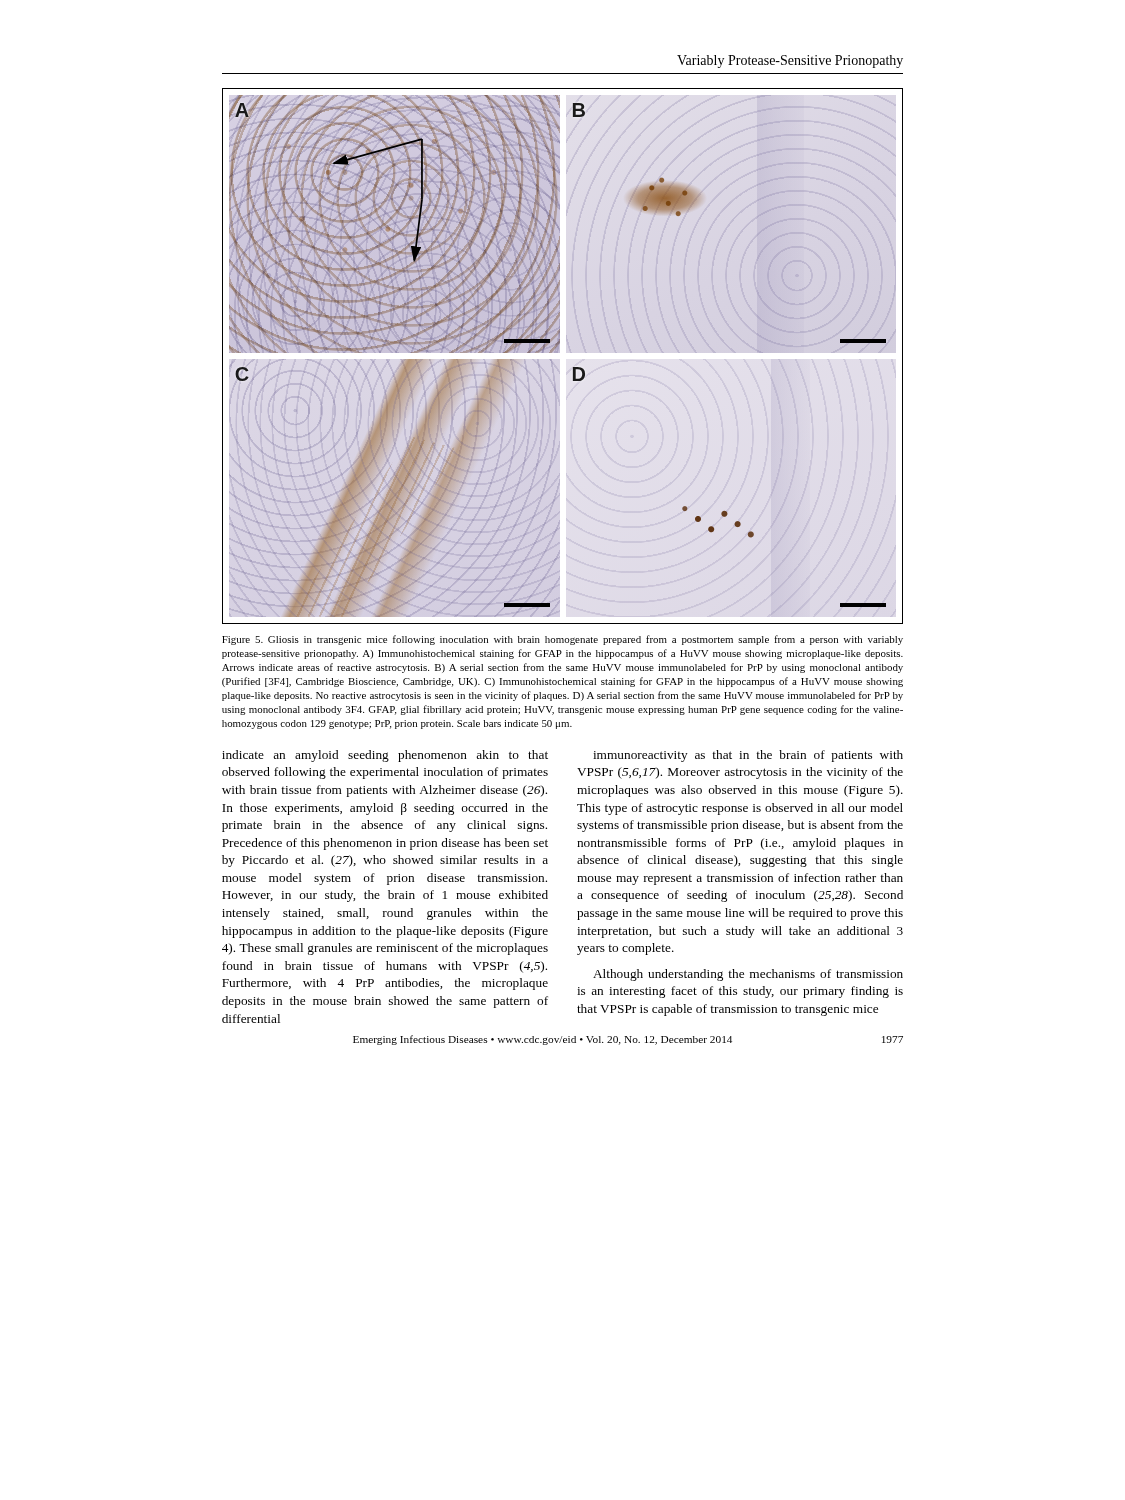Variably Protease-Sensitive Prionopathy
A
B
C
D
Figure 5. Gliosis in transgenic mice following inoculation with brain homogenate prepared from a postmortem sample from a person with variably protease-sensitive prionopathy. A) Immunohistochemical staining for GFAP in the hippocampus of a HuVV mouse showing microplaque-like deposits. Arrows indicate areas of reactive astrocytosis. B) A serial section from the same HuVV mouse immunolabeled for PrP by using monoclonal antibody (Purified [3F4], Cambridge Bioscience, Cambridge, UK). C) Immunohistochemical staining for GFAP in the hippocampus of a HuVV mouse showing plaque-like deposits. No reactive astrocytosis is seen in the vicinity of plaques. D) A serial section from the same HuVV mouse immunolabeled for PrP by using monoclonal antibody 3F4. GFAP, glial fibrillary acid protein; HuVV, transgenic mouse expressing human PrP gene sequence coding for the valine-homozygous codon 129 genotype; PrP, prion protein. Scale bars indicate 50 μm.
indicate an amyloid seeding phenomenon akin to that observed following the experimental inoculation of primates with brain tissue from patients with Alzheimer disease (26). In those experiments, amyloid β seeding occurred in the primate brain in the absence of any clinical signs. Precedence of this phenomenon in prion disease has been set by Piccardo et al. (27), who showed similar results in a mouse model system of prion disease transmission. However, in our study, the brain of 1 mouse exhibited intensely stained, small, round granules within the hippocampus in addition to the plaque-like deposits (Figure 4). These small granules are reminiscent of the microplaques found in brain tissue of humans with VPSPr (4,5). Furthermore, with 4 PrP antibodies, the microplaque deposits in the mouse brain showed the same pattern of differential
immunoreactivity as that in the brain of patients with VPSPr (5,6,17). Moreover astrocytosis in the vicinity of the microplaques was also observed in this mouse (Figure 5). This type of astrocytic response is observed in all our model systems of transmissible prion disease, but is absent from the nontransmissible forms of PrP (i.e., amyloid plaques in absence of clinical disease), suggesting that this single mouse may represent a transmission of infection rather than a consequence of seeding of inoculum (25,28). Second passage in the same mouse line will be required to prove this interpretation, but such a study will take an additional 3 years to complete.
Although understanding the mechanisms of transmission is an interesting facet of this study, our primary finding is that VPSPr is capable of transmission to transgenic mice
Emerging Infectious Diseases • www.cdc.gov/eid • Vol. 20, No. 12, December 2014
1977